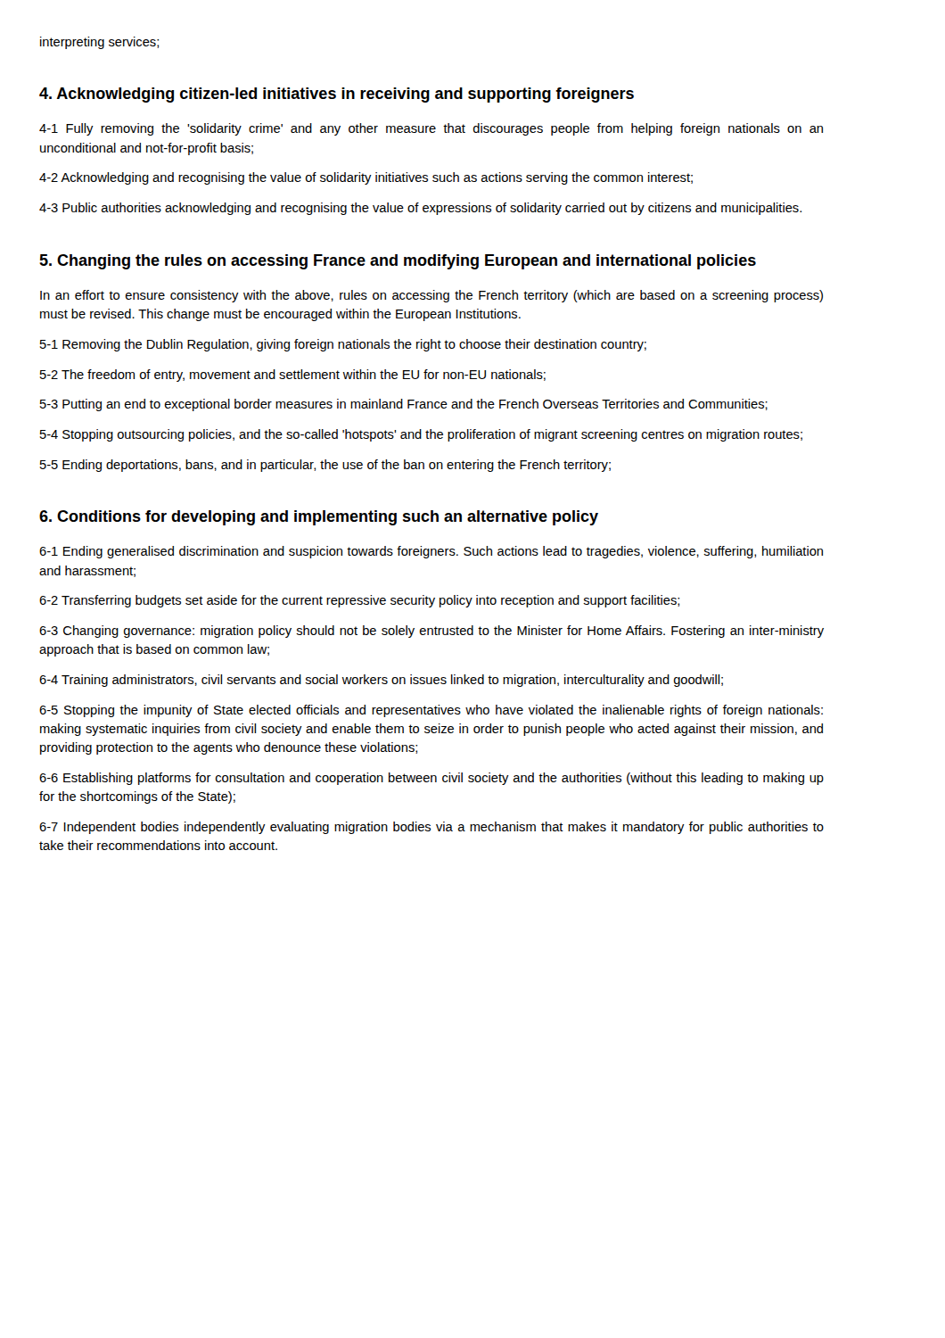interpreting services;
4. Acknowledging citizen-led initiatives in receiving and supporting foreigners
4-1 Fully removing the 'solidarity crime' and any other measure that discourages people from helping foreign nationals on an unconditional and not-for-profit basis;
4-2 Acknowledging and recognising the value of solidarity initiatives such as actions serving the common interest;
4-3 Public authorities acknowledging and recognising the value of expressions of solidarity carried out by citizens and municipalities.
5. Changing the rules on accessing France and modifying European and international policies
In an effort to ensure consistency with the above, rules on accessing the French territory (which are based on a screening process) must be revised. This change must be encouraged within the European Institutions.
5-1 Removing the Dublin Regulation, giving foreign nationals the right to choose their destination country;
5-2 The freedom of entry, movement and settlement within the EU for non-EU nationals;
5-3 Putting an end to exceptional border measures in mainland France and the French Overseas Territories and Communities;
5-4 Stopping outsourcing policies, and the so-called 'hotspots' and the proliferation of migrant screening centres on migration routes;
5-5 Ending deportations, bans, and in particular, the use of the ban on entering the French territory;
6. Conditions for developing and implementing such an alternative policy
6-1 Ending generalised discrimination and suspicion towards foreigners. Such actions lead to tragedies, violence, suffering, humiliation and harassment;
6-2 Transferring budgets set aside for the current repressive security policy into reception and support facilities;
6-3 Changing governance: migration policy should not be solely entrusted to the Minister for Home Affairs. Fostering an inter-ministry approach that is based on common law;
6-4 Training administrators, civil servants and social workers on issues linked to migration, interculturality and goodwill;
6-5 Stopping the impunity of State elected officials and representatives who have violated the inalienable rights of foreign nationals: making systematic inquiries from civil society and enable them to seize in order to punish people who acted against their mission, and providing protection to the agents who denounce these violations;
6-6 Establishing platforms for consultation and cooperation between civil society and the authorities (without this leading to making up for the shortcomings of the State);
6-7 Independent bodies independently evaluating migration bodies via a mechanism that makes it mandatory for public authorities to take their recommendations into account.